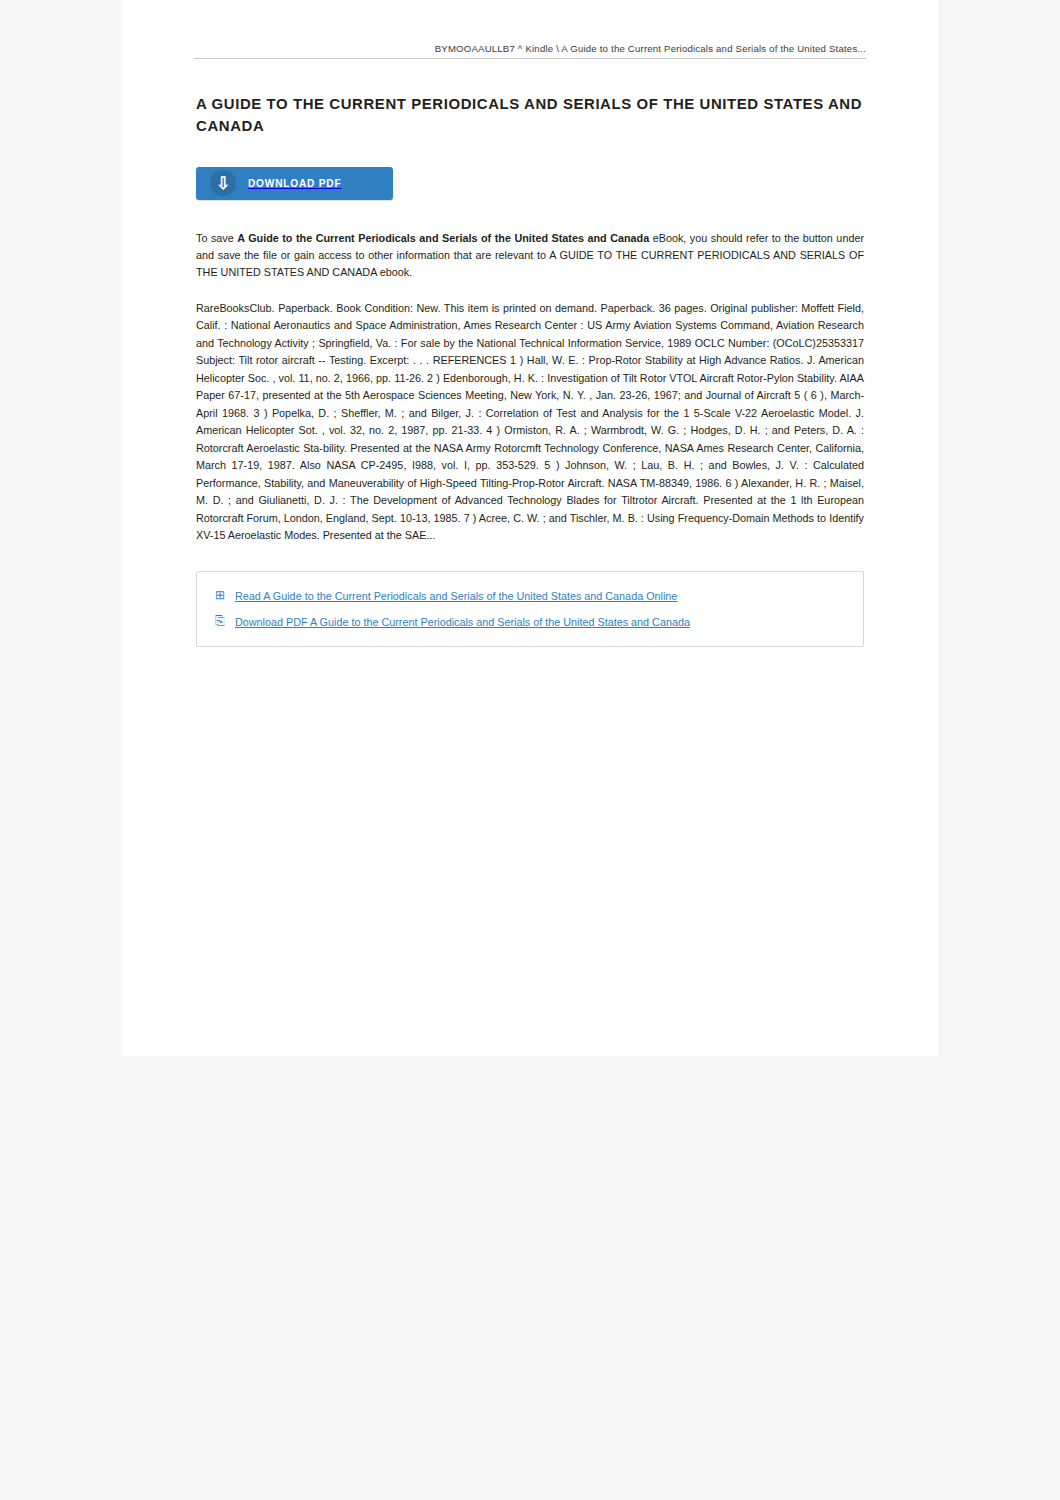BYMOOAAULLB7 ^ Kindle \ A Guide to the Current Periodicals and Serials of the United States...
A GUIDE TO THE CURRENT PERIODICALS AND SERIALS OF THE UNITED STATES AND CANADA
⇩ DOWNLOAD PDF
To save A Guide to the Current Periodicals and Serials of the United States and Canada eBook, you should refer to the button under and save the file or gain access to other information that are relevant to A GUIDE TO THE CURRENT PERIODICALS AND SERIALS OF THE UNITED STATES AND CANADA ebook.
RareBooksClub. Paperback. Book Condition: New. This item is printed on demand. Paperback. 36 pages. Original publisher: Moffett Field, Calif. : National Aeronautics and Space Administration, Ames Research Center : US Army Aviation Systems Command, Aviation Research and Technology Activity ; Springfield, Va. : For sale by the National Technical Information Service, 1989 OCLC Number: (OCoLC)25353317 Subject: Tilt rotor aircraft -- Testing. Excerpt: . . . REFERENCES 1 ) Hall, W. E. : Prop-Rotor Stability at High Advance Ratios. J. American Helicopter Soc. , vol. 11, no. 2, 1966, pp. 11-26. 2 ) Edenborough, H. K. : Investigation of Tilt Rotor VTOL Aircraft Rotor-Pylon Stability. AIAA Paper 67-17, presented at the 5th Aerospace Sciences Meeting, New York, N. Y. , Jan. 23-26, 1967; and Journal of Aircraft 5 ( 6 ), March-April 1968. 3 ) Popelka, D. ; Sheffler, M. ; and Bilger, J. : Correlation of Test and Analysis for the 1 5-Scale V-22 Aeroelastic Model. J. American Helicopter Sot. , vol. 32, no. 2, 1987, pp. 21-33. 4 ) Ormiston, R. A. ; Warmbrodt, W. G. ; Hodges, D. H. ; and Peters, D. A. : Rotorcraft Aeroelastic Sta-bility. Presented at the NASA Army Rotorcmft Technology Conference, NASA Ames Research Center, California, March 17-19, 1987. Also NASA CP-2495, I988, vol. I, pp. 353-529. 5 ) Johnson, W. ; Lau, B. H. ; and Bowles, J. V. : Calculated Performance, Stability, and Maneuverability of High-Speed Tilting-Prop-Rotor Aircraft. NASA TM-88349, 1986. 6 ) Alexander, H. R. ; Maisel, M. D. ; and Giulianetti, D. J. : The Development of Advanced Technology Blades for Tiltrotor Aircraft. Presented at the 1 lth European Rotorcraft Forum, London, England, Sept. 10-13, 1985. 7 ) Acree, C. W. ; and Tischler, M. B. : Using Frequency-Domain Methods to Identify XV-15 Aeroelastic Modes. Presented at the SAE...
⊞ Read A Guide to the Current Periodicals and Serials of the United States and Canada Online
⎘ Download PDF A Guide to the Current Periodicals and Serials of the United States and Canada